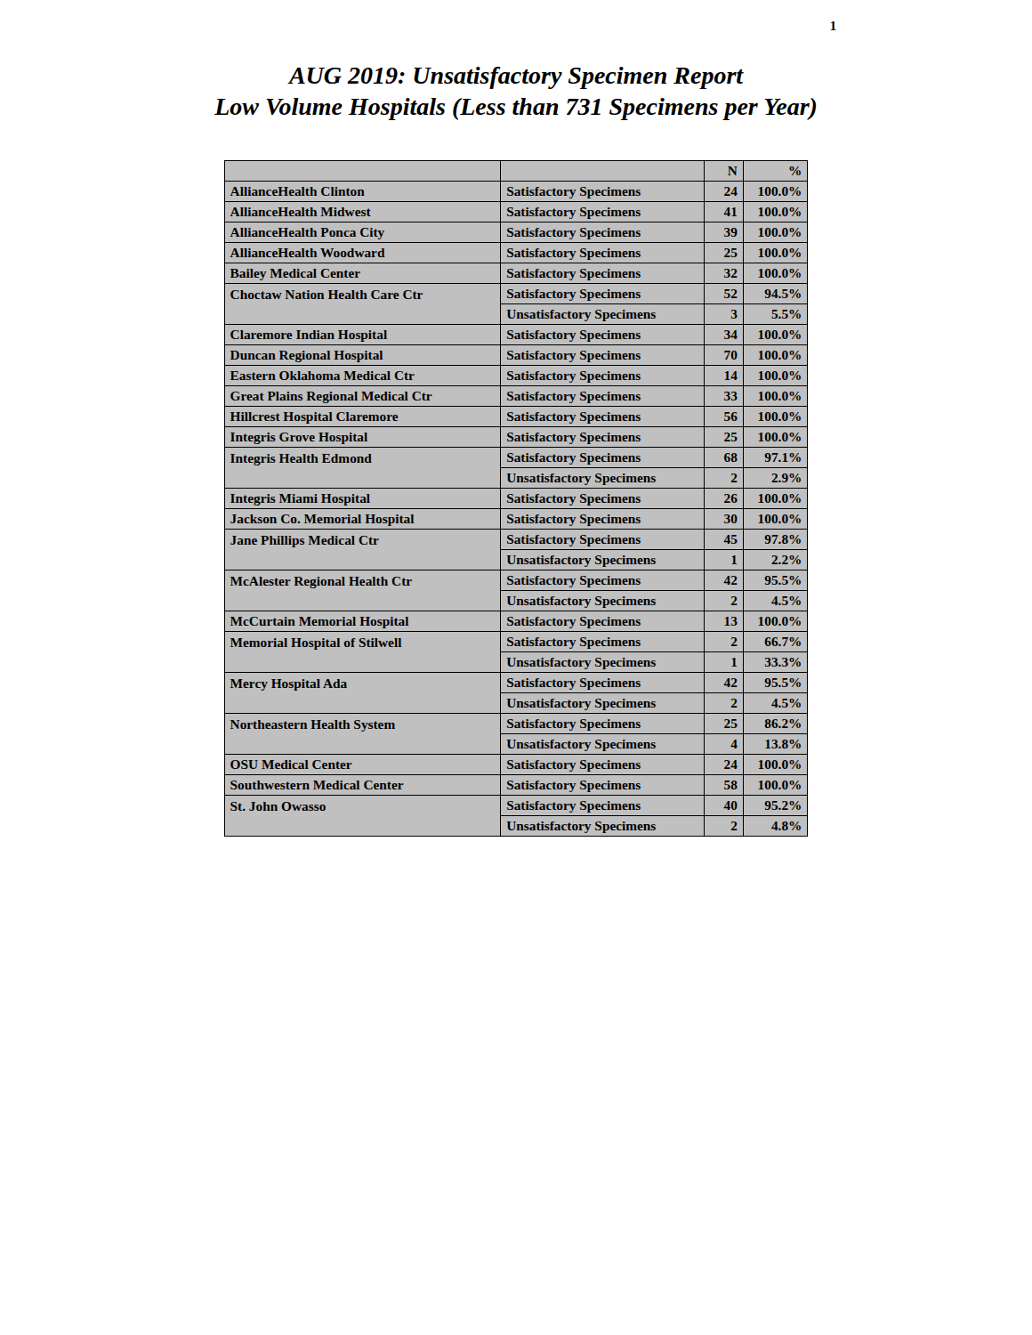1
AUG 2019: Unsatisfactory Specimen Report
Low Volume Hospitals (Less than 731 Specimens per Year)
| | | N | % |
| --- | --- | --- | --- |
| AllianceHealth Clinton | Satisfactory Specimens | 24 | 100.0% |
| AllianceHealth Midwest | Satisfactory Specimens | 41 | 100.0% |
| AllianceHealth Ponca City | Satisfactory Specimens | 39 | 100.0% |
| AllianceHealth Woodward | Satisfactory Specimens | 25 | 100.0% |
| Bailey Medical Center | Satisfactory Specimens | 32 | 100.0% |
| Choctaw Nation Health Care Ctr | Satisfactory Specimens | 52 | 94.5% |
| | Unsatisfactory Specimens | 3 | 5.5% |
| Claremore Indian Hospital | Satisfactory Specimens | 34 | 100.0% |
| Duncan Regional Hospital | Satisfactory Specimens | 70 | 100.0% |
| Eastern Oklahoma Medical Ctr | Satisfactory Specimens | 14 | 100.0% |
| Great Plains Regional Medical Ctr | Satisfactory Specimens | 33 | 100.0% |
| Hillcrest Hospital Claremore | Satisfactory Specimens | 56 | 100.0% |
| Integris Grove Hospital | Satisfactory Specimens | 25 | 100.0% |
| Integris Health Edmond | Satisfactory Specimens | 68 | 97.1% |
| | Unsatisfactory Specimens | 2 | 2.9% |
| Integris Miami Hospital | Satisfactory Specimens | 26 | 100.0% |
| Jackson Co. Memorial Hospital | Satisfactory Specimens | 30 | 100.0% |
| Jane Phillips Medical Ctr | Satisfactory Specimens | 45 | 97.8% |
| | Unsatisfactory Specimens | 1 | 2.2% |
| McAlester Regional Health Ctr | Satisfactory Specimens | 42 | 95.5% |
| | Unsatisfactory Specimens | 2 | 4.5% |
| McCurtain Memorial Hospital | Satisfactory Specimens | 13 | 100.0% |
| Memorial Hospital of Stilwell | Satisfactory Specimens | 2 | 66.7% |
| | Unsatisfactory Specimens | 1 | 33.3% |
| Mercy Hospital Ada | Satisfactory Specimens | 42 | 95.5% |
| | Unsatisfactory Specimens | 2 | 4.5% |
| Northeastern Health System | Satisfactory Specimens | 25 | 86.2% |
| | Unsatisfactory Specimens | 4 | 13.8% |
| OSU Medical Center | Satisfactory Specimens | 24 | 100.0% |
| Southwestern Medical Center | Satisfactory Specimens | 58 | 100.0% |
| St. John Owasso | Satisfactory Specimens | 40 | 95.2% |
| | Unsatisfactory Specimens | 2 | 4.8% |